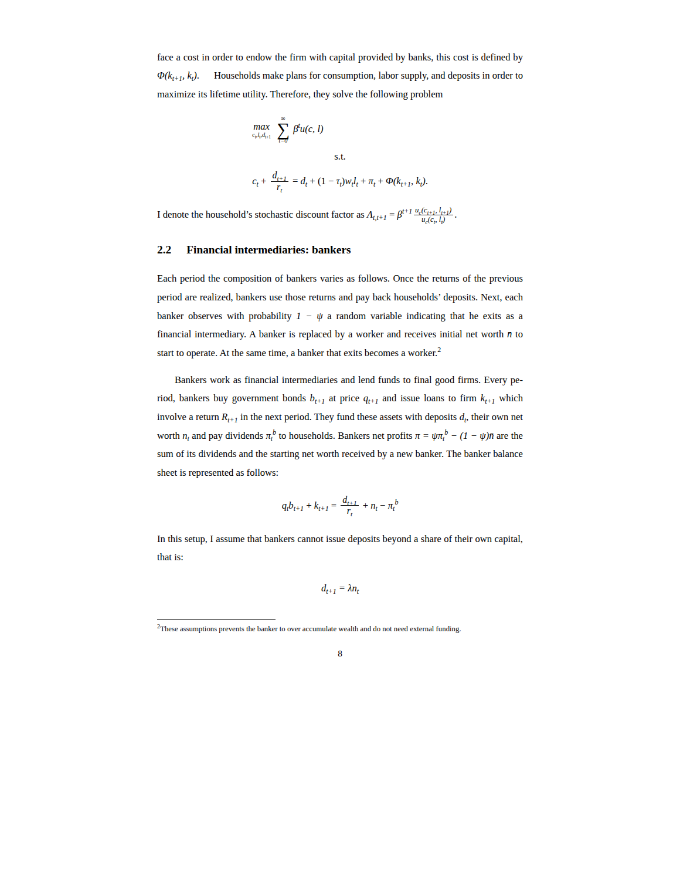face a cost in order to endow the firm with capital provided by banks, this cost is defined by Φ(kt+1, kt). Households make plans for consumption, labor supply, and deposits in order to maximize its lifetime utility. Therefore, they solve the following problem
max ct,lt,dt+1 ∞ ∑ t=0 βtu(c, l)
s.t.
ct + dt+1 rt = dt + (1 − τt)wtlt + πt + Φ(kt+1, kt).
I denote the household’s stochastic discount factor as Λt,t+1 = βt+1 uc(ct+1, lt+1) uc(ct, lt).
2.2 Financial intermediaries: bankers
Each period the composition of bankers varies as follows. Once the returns of the previous period are realized, bankers use those returns and pay back households’ deposits. Next, each banker observes with probability 1 − ψ a random variable indicating that he exits as a financial intermediary. A banker is replaced by a worker and receives initial net worth n̄ to start to operate. At the same time, a banker that exits becomes a worker.2
Bankers work as financial intermediaries and lend funds to final good firms. Every pe- riod, bankers buy government bonds bt+1 at price qt+1 and issue loans to firm kt+1 which involve a return Rt+1 in the next period. They fund these assets with deposits dt, their own net worth nt and pay dividends πtb to households. Bankers net profits π = ψπtb − (1 − ψ)n̄ are the sum of its dividends and the starting net worth received by a new banker. The banker balance sheet is represented as follows:
qtbt+1 + kt+1 = dt+1 rt + nt − πtb
In this setup, I assume that bankers cannot issue deposits beyond a share of their own capital, that is:
dt+1 = λnt
2These assumptions prevents the banker to over accumulate wealth and do not need external funding.
8